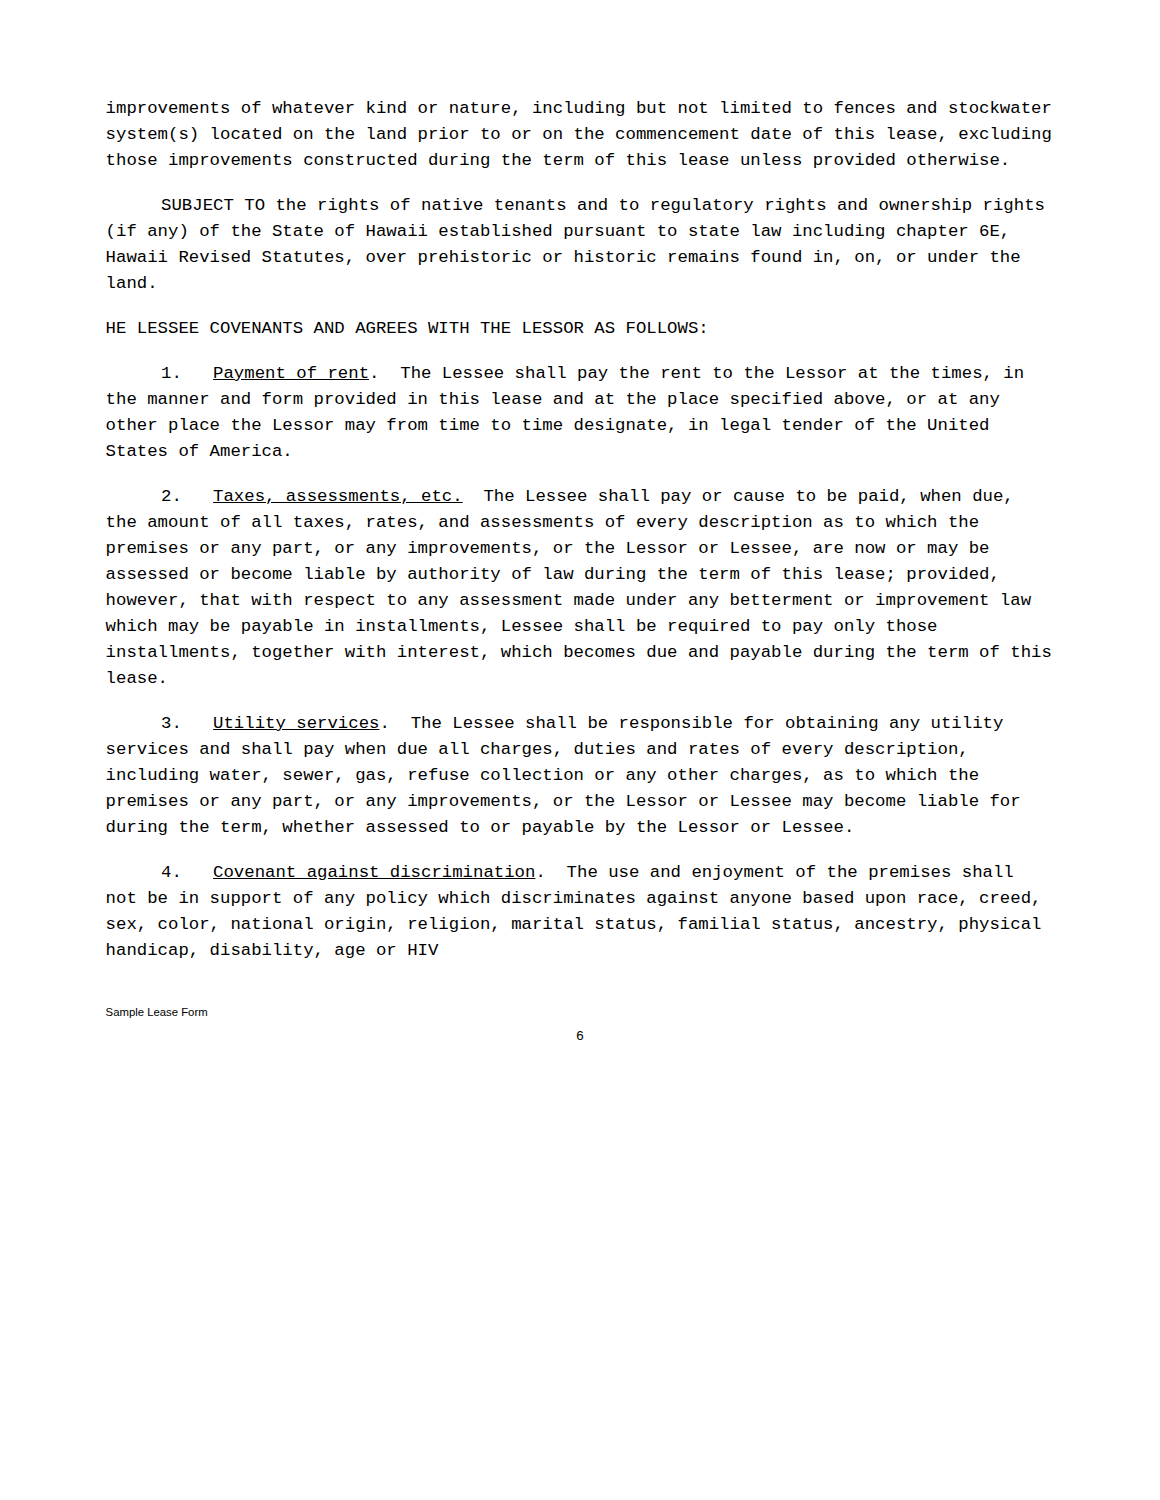improvements of whatever kind or nature, including but not limited to fences and stockwater system(s) located on the land prior to or on the commencement date of this lease, excluding those improvements constructed during the term of this lease unless provided otherwise.
SUBJECT TO the rights of native tenants and to regulatory rights and ownership rights (if any) of the State of Hawaii established pursuant to state law including chapter 6E, Hawaii Revised Statutes, over prehistoric or historic remains found in, on, or under the land.
HE LESSEE COVENANTS AND AGREES WITH THE LESSOR AS FOLLOWS:
1. Payment of rent. The Lessee shall pay the rent to the Lessor at the times, in the manner and form provided in this lease and at the place specified above, or at any other place the Lessor may from time to time designate, in legal tender of the United States of America.
2. Taxes, assessments, etc. The Lessee shall pay or cause to be paid, when due, the amount of all taxes, rates, and assessments of every description as to which the premises or any part, or any improvements, or the Lessor or Lessee, are now or may be assessed or become liable by authority of law during the term of this lease; provided, however, that with respect to any assessment made under any betterment or improvement law which may be payable in installments, Lessee shall be required to pay only those installments, together with interest, which becomes due and payable during the term of this lease.
3. Utility services. The Lessee shall be responsible for obtaining any utility services and shall pay when due all charges, duties and rates of every description, including water, sewer, gas, refuse collection or any other charges, as to which the premises or any part, or any improvements, or the Lessor or Lessee may become liable for during the term, whether assessed to or payable by the Lessor or Lessee.
4. Covenant against discrimination. The use and enjoyment of the premises shall not be in support of any policy which discriminates against anyone based upon race, creed, sex, color, national origin, religion, marital status, familial status, ancestry, physical handicap, disability, age or HIV
Sample Lease Form
6